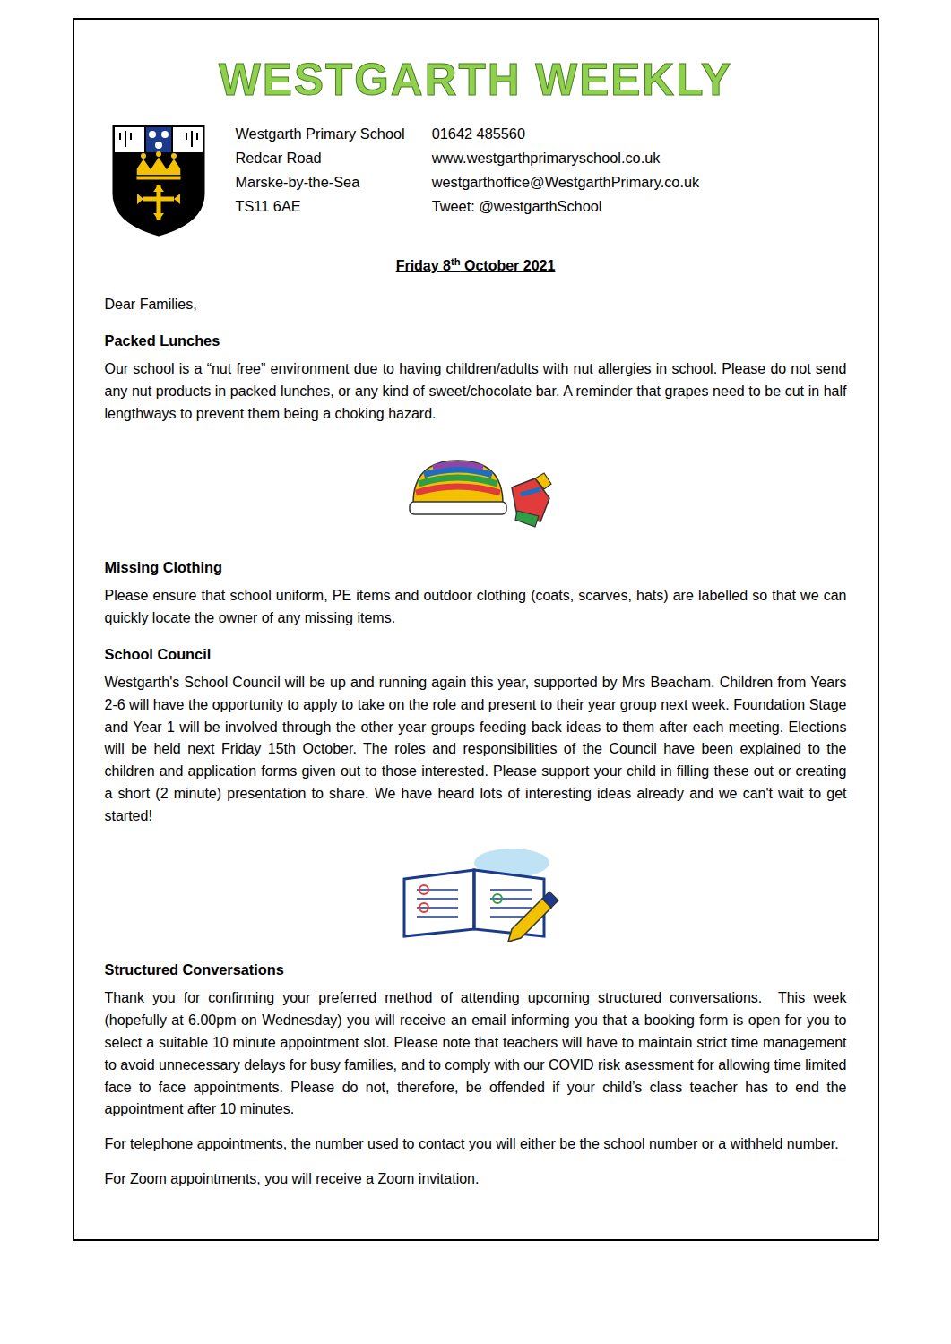WESTGARTH WEEKLY
| Westgarth Primary School | 01642 485560 |
| Redcar Road | www.westgarthprimaryschool.co.uk |
| Marske-by-the-Sea | westgarthoffice@WestgarthPrimary.co.uk |
| TS11 6AE | Tweet: @westgarthSchool |
Friday 8th October 2021
Dear Families,
Packed Lunches
Our school is a “nut free” environment due to having children/adults with nut allergies in school. Please do not send any nut products in packed lunches, or any kind of sweet/chocolate bar. A reminder that grapes need to be cut in half lengthways to prevent them being a choking hazard.
Missing Clothing
Please ensure that school uniform, PE items and outdoor clothing (coats, scarves, hats) are labelled so that we can quickly locate the owner of any missing items.
School Council
Westgarth's School Council will be up and running again this year, supported by Mrs Beacham. Children from Years 2-6 will have the opportunity to apply to take on the role and present to their year group next week. Foundation Stage and Year 1 will be involved through the other year groups feeding back ideas to them after each meeting. Elections will be held next Friday 15th October. The roles and responsibilities of the Council have been explained to the children and application forms given out to those interested. Please support your child in filling these out or creating a short (2 minute) presentation to share. We have heard lots of interesting ideas already and we can't wait to get started!
Structured Conversations
Thank you for confirming your preferred method of attending upcoming structured conversations. This week (hopefully at 6.00pm on Wednesday) you will receive an email informing you that a booking form is open for you to select a suitable 10 minute appointment slot. Please note that teachers will have to maintain strict time management to avoid unnecessary delays for busy families, and to comply with our COVID risk asessment for allowing time limited face to face appointments. Please do not, therefore, be offended if your child’s class teacher has to end the appointment after 10 minutes.
For telephone appointments, the number used to contact you will either be the school number or a withheld number.
For Zoom appointments, you will receive a Zoom invitation.